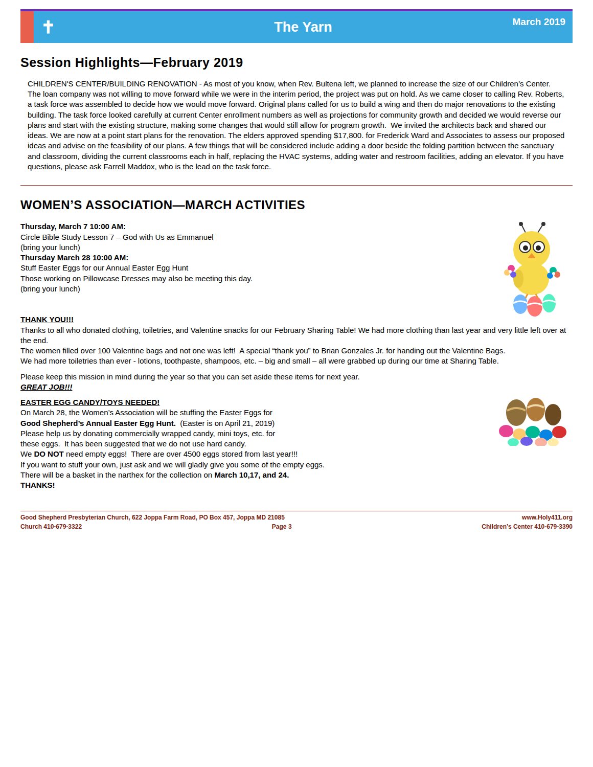✝ The Yarn March 2019
Session Highlights—February 2019
CHILDREN'S CENTER/BUILDING RENOVATION - As most of you know, when Rev. Bultena left, we planned to increase the size of our Children’s Center. The loan company was not willing to move forward while we were in the interim period, the project was put on hold. As we came closer to calling Rev. Roberts, a task force was assembled to decide how we would move forward. Original plans called for us to build a wing and then do major renovations to the existing building. The task force looked carefully at current Center enrollment numbers as well as projections for community growth and decided we would reverse our plans and start with the existing structure, making some changes that would still allow for program growth. We invited the architects back and shared our ideas. We are now at a point start plans for the renovation. The elders approved spending $17,800. for Frederick Ward and Associates to assess our proposed ideas and advise on the feasibility of our plans. A few things that will be considered include adding a door beside the folding partition between the sanctuary and classroom, dividing the current classrooms each in half, replacing the HVAC systems, adding water and restroom facilities, adding an elevator. If you have questions, please ask Farrell Maddox, who is the lead on the task force.
WOMEN’S ASSOCIATION—MARCH ACTIVITIES
Thursday, March 7 10:00 AM:
Circle Bible Study Lesson 7 – God with Us as Emmanuel
(bring your lunch)
Thursday March 28 10:00 AM:
Stuff Easter Eggs for our Annual Easter Egg Hunt
Those working on Pillowcase Dresses may also be meeting this day.
(bring your lunch)
THANK YOU!!!
Thanks to all who donated clothing, toiletries, and Valentine snacks for our February Sharing Table! We had more clothing than last year and very little left over at the end.
The women filled over 100 Valentine bags and not one was left! A special “thank you” to Brian Gonzales Jr. for handing out the Valentine Bags.
We had more toiletries than ever - lotions, toothpaste, shampoos, etc. – big and small – all were grabbed up during our time at Sharing Table.
Please keep this mission in mind during the year so that you can set aside these items for next year.
GREAT JOB!!!
EASTER EGG CANDY/TOYS NEEDED!
On March 28, the Women’s Association will be stuffing the Easter Eggs for
Good Shepherd’s Annual Easter Egg Hunt. (Easter is on April 21, 2019)
Please help us by donating commercially wrapped candy, mini toys, etc. for
these eggs. It has been suggested that we do not use hard candy.
We DO NOT need empty eggs! There are over 4500 eggs stored from last year!!!
If you want to stuff your own, just ask and we will gladly give you some of the empty eggs.
There will be a basket in the narthex for the collection on March 10,17, and 24.
THANKS!
Good Shepherd Presbyterian Church, 622 Joppa Farm Road, PO Box 457, Joppa MD 21085 www.Holy411.org
Church 410-679-3322 Page 3 Children’s Center 410-679-3390